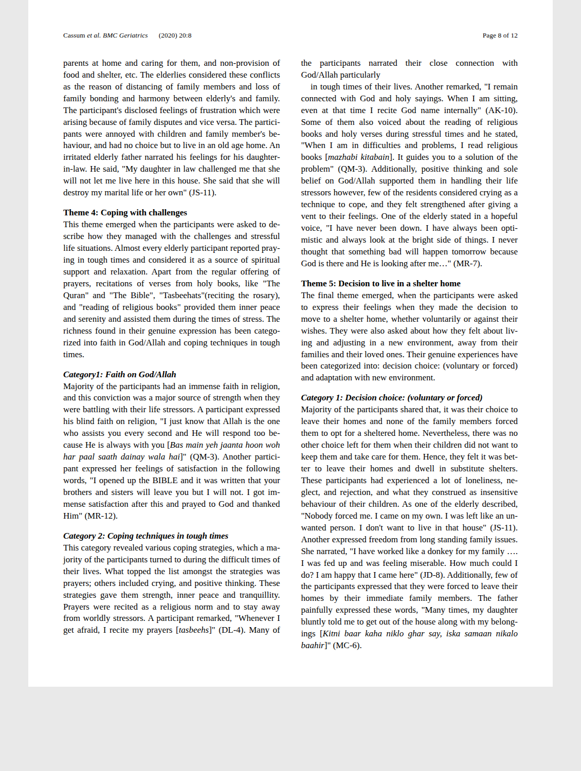Cassum et al. BMC Geriatrics(2020) 20:8 Page 8 of 12
parents at home and caring for them, and non-provision of food and shelter, etc. The elderlies considered these conflicts as the reason of distancing of family members and loss of family bonding and harmony between elderly's and family. The participant's disclosed feelings of frustration which were arising because of family disputes and vice versa. The participants were annoyed with children and family member's behaviour, and had no choice but to live in an old age home. An irritated elderly father narrated his feelings for his daughter-in-law. He said, "My daughter in law challenged me that she will not let me live here in this house. She said that she will destroy my marital life or her own" (JS-11).
Theme 4: Coping with challenges
This theme emerged when the participants were asked to describe how they managed with the challenges and stressful life situations. Almost every elderly participant reported praying in tough times and considered it as a source of spiritual support and relaxation. Apart from the regular offering of prayers, recitations of verses from holy books, like "The Quran" and "The Bible", "Tasbeehats"(reciting the rosary), and "reading of religious books" provided them inner peace and serenity and assisted them during the times of stress. The richness found in their genuine expression has been categorized into faith in God/Allah and coping techniques in tough times.
Category1: Faith on God/Allah
Majority of the participants had an immense faith in religion, and this conviction was a major source of strength when they were battling with their life stressors. A participant expressed his blind faith on religion, "I just know that Allah is the one who assists you every second and He will respond too because He is always with you [Bas main yeh jaanta hoon woh har paal saath dainay wala hai]" (QM-3). Another participant expressed her feelings of satisfaction in the following words, "I opened up the BIBLE and it was written that your brothers and sisters will leave you but I will not. I got immense satisfaction after this and prayed to God and thanked Him" (MR-12).
Category 2: Coping techniques in tough times
This category revealed various coping strategies, which a majority of the participants turned to during the difficult times of their lives. What topped the list amongst the strategies was prayers; others included crying, and positive thinking. These strategies gave them strength, inner peace and tranquillity. Prayers were recited as a religious norm and to stay away from worldly stressors. A participant remarked, "Whenever I get afraid, I recite my prayers [tasbeehs]" (DL-4). Many of the participants narrated their close connection with God/Allah particularly
in tough times of their lives. Another remarked, "I remain connected with God and holy sayings. When I am sitting, even at that time I recite God name internally" (AK-10). Some of them also voiced about the reading of religious books and holy verses during stressful times and he stated, "When I am in difficulties and problems, I read religious books [mazhabi kitabain]. It guides you to a solution of the problem" (QM-3). Additionally, positive thinking and sole belief on God/Allah supported them in handling their life stressors however, few of the residents considered crying as a technique to cope, and they felt strengthened after giving a vent to their feelings. One of the elderly stated in a hopeful voice, "I have never been down. I have always been optimistic and always look at the bright side of things. I never thought that something bad will happen tomorrow because God is there and He is looking after me…" (MR-7).
Theme 5: Decision to live in a shelter home
The final theme emerged, when the participants were asked to express their feelings when they made the decision to move to a shelter home, whether voluntarily or against their wishes. They were also asked about how they felt about living and adjusting in a new environment, away from their families and their loved ones. Their genuine experiences have been categorized into: decision choice: (voluntary or forced) and adaptation with new environment.
Category 1: Decision choice: (voluntary or forced)
Majority of the participants shared that, it was their choice to leave their homes and none of the family members forced them to opt for a sheltered home. Nevertheless, there was no other choice left for them when their children did not want to keep them and take care for them. Hence, they felt it was better to leave their homes and dwell in substitute shelters. These participants had experienced a lot of loneliness, neglect, and rejection, and what they construed as insensitive behaviour of their children. As one of the elderly described, "Nobody forced me. I came on my own. I was left like an unwanted person. I don't want to live in that house" (JS-11). Another expressed freedom from long standing family issues. She narrated, "I have worked like a donkey for my family …. I was fed up and was feeling miserable. How much could I do? I am happy that I came here" (JD-8). Additionally, few of the participants expressed that they were forced to leave their homes by their immediate family members. The father painfully expressed these words, "Many times, my daughter bluntly told me to get out of the house along with my belongings [Kitni baar kaha niklo ghar say, iska samaan nikalo baahir]" (MC-6).